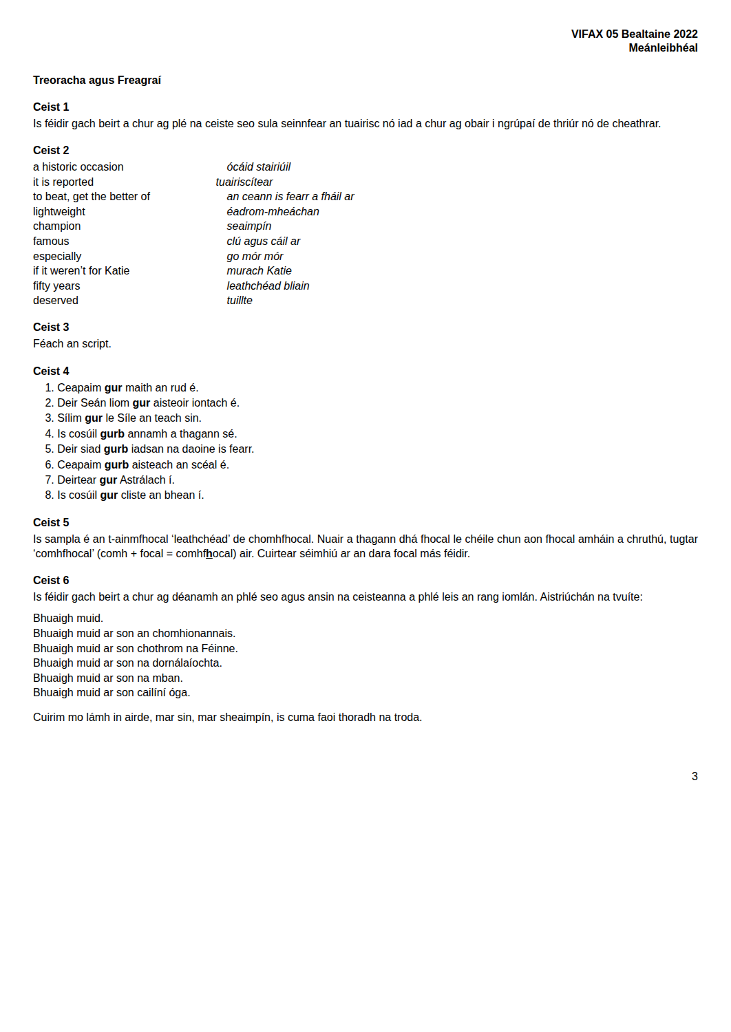VIFAX 05 Bealtaine 2022
Meánleibhéal
Treoracha agus Freagraí
Ceist 1
Is féidir gach beirt a chur ag plé na ceiste seo sula seinnfear an tuairisc nó iad a chur ag obair i ngrúpaí de thriúr nó de cheathrar.
Ceist 2
| a historic occasion | ócáid stairiúil |
| it is reported | tuairiscítear |
| to beat, get the better of | an ceann is fearr a fháil ar |
| lightweight | éadrom-mheáchan |
| champion | seaimpín |
| famous | clú agus cáil ar |
| especially | go mór mór |
| if it weren’t for Katie | murach Katie |
| fifty years | leathchéad bliain |
| deserved | tuillte |
Ceist 3
Féach an script.
Ceist 4
Ceapaim gur maith an rud é.
Deir Seán liom gur aisteoir iontach é.
Sílim gur le Síle an teach sin.
Is cosúil gurb annamh a thagann sé.
Deir siad gurb iadsan na daoine is fearr.
Ceapaim gurb aisteach an scéal é.
Deirtear gur Astrálach í.
Is cosúil gur cliste an bhean í.
Ceist 5
Is sampla é an t-ainmfhocal ‘leathchéad’ de chomhfhocal. Nuair a thagann dhá fhocal le chéile chun aon fhocal amháin a chruthú, tugtar ‘comhfhocal’ (comh + focal = comhfhocal) air. Cuirtear séimhiú ar an dara focal más féidir.
Ceist 6
Is féidir gach beirt a chur ag déanamh an phlé seo agus ansin na ceisteanna a phlé leis an rang iomlán. Aistriúchán na tvuíte:
Bhuaigh muid.
Bhuaigh muid ar son an chomhionannais.
Bhuaigh muid ar son chothrom na Féinne.
Bhuaigh muid ar son na dornálaíochta.
Bhuaigh muid ar son na mban.
Bhuaigh muid ar son cailíní óga.
Cuirim mo lámh in airde, mar sin, mar sheaimpín, is cuma faoi thoradh na troda.
3